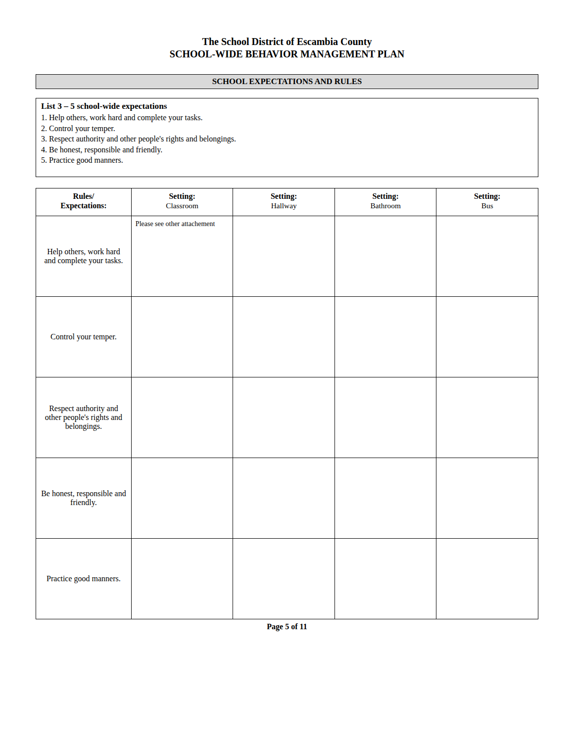The School District of Escambia County
SCHOOL-WIDE BEHAVIOR MANAGEMENT PLAN
SCHOOL EXPECTATIONS AND RULES
List 3 – 5 school-wide expectations
1. Help others, work hard and complete your tasks.
2. Control your temper.
3. Respect authority and other people's rights and belongings.
4. Be honest, responsible and friendly.
5. Practice good manners.
| Rules/ Expectations: | Setting: Classroom | Setting: Hallway | Setting: Bathroom | Setting: Bus |
| --- | --- | --- | --- | --- |
| Help others, work hard and complete your tasks. | Please see other attachement | | | |
| Control your temper. | | | | |
| Respect authority and other people's rights and belongings. | | | | |
| Be honest, responsible and friendly. | | | | |
| Practice good manners. | | | | |
Page 5 of 11